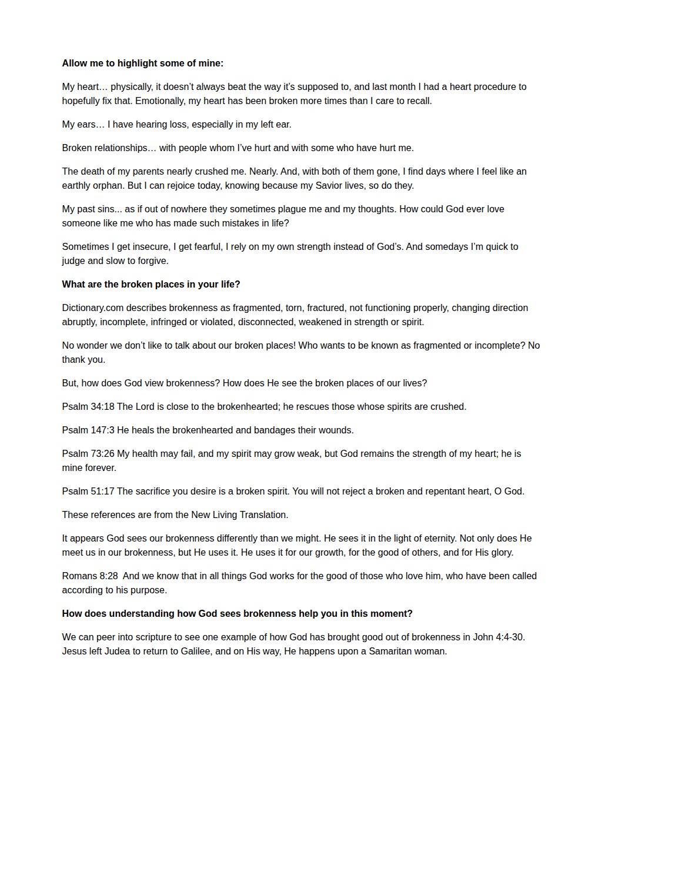Allow me to highlight some of mine:
My heart… physically, it doesn’t always beat the way it’s supposed to, and last month I had a heart procedure to hopefully fix that. Emotionally, my heart has been broken more times than I care to recall.
My ears… I have hearing loss, especially in my left ear.
Broken relationships… with people whom I’ve hurt and with some who have hurt me.
The death of my parents nearly crushed me. Nearly. And, with both of them gone, I find days where I feel like an earthly orphan. But I can rejoice today, knowing because my Savior lives, so do they.
My past sins... as if out of nowhere they sometimes plague me and my thoughts. How could God ever love someone like me who has made such mistakes in life?
Sometimes I get insecure, I get fearful, I rely on my own strength instead of God’s. And somedays I’m quick to judge and slow to forgive.
What are the broken places in your life?
Dictionary.com describes brokenness as fragmented, torn, fractured, not functioning properly, changing direction abruptly, incomplete, infringed or violated, disconnected, weakened in strength or spirit.
No wonder we don’t like to talk about our broken places! Who wants to be known as fragmented or incomplete? No thank you.
But, how does God view brokenness? How does He see the broken places of our lives?
Psalm 34:18 The Lord is close to the brokenhearted; he rescues those whose spirits are crushed.
Psalm 147:3 He heals the brokenhearted and bandages their wounds.
Psalm 73:26 My health may fail, and my spirit may grow weak, but God remains the strength of my heart; he is mine forever.
Psalm 51:17 The sacrifice you desire is a broken spirit. You will not reject a broken and repentant heart, O God.
These references are from the New Living Translation.
It appears God sees our brokenness differently than we might. He sees it in the light of eternity. Not only does He meet us in our brokenness, but He uses it. He uses it for our growth, for the good of others, and for His glory.
Romans 8:28 And we know that in all things God works for the good of those who love him, who have been called according to his purpose.
How does understanding how God sees brokenness help you in this moment?
We can peer into scripture to see one example of how God has brought good out of brokenness in John 4:4-30. Jesus left Judea to return to Galilee, and on His way, He happens upon a Samaritan woman.